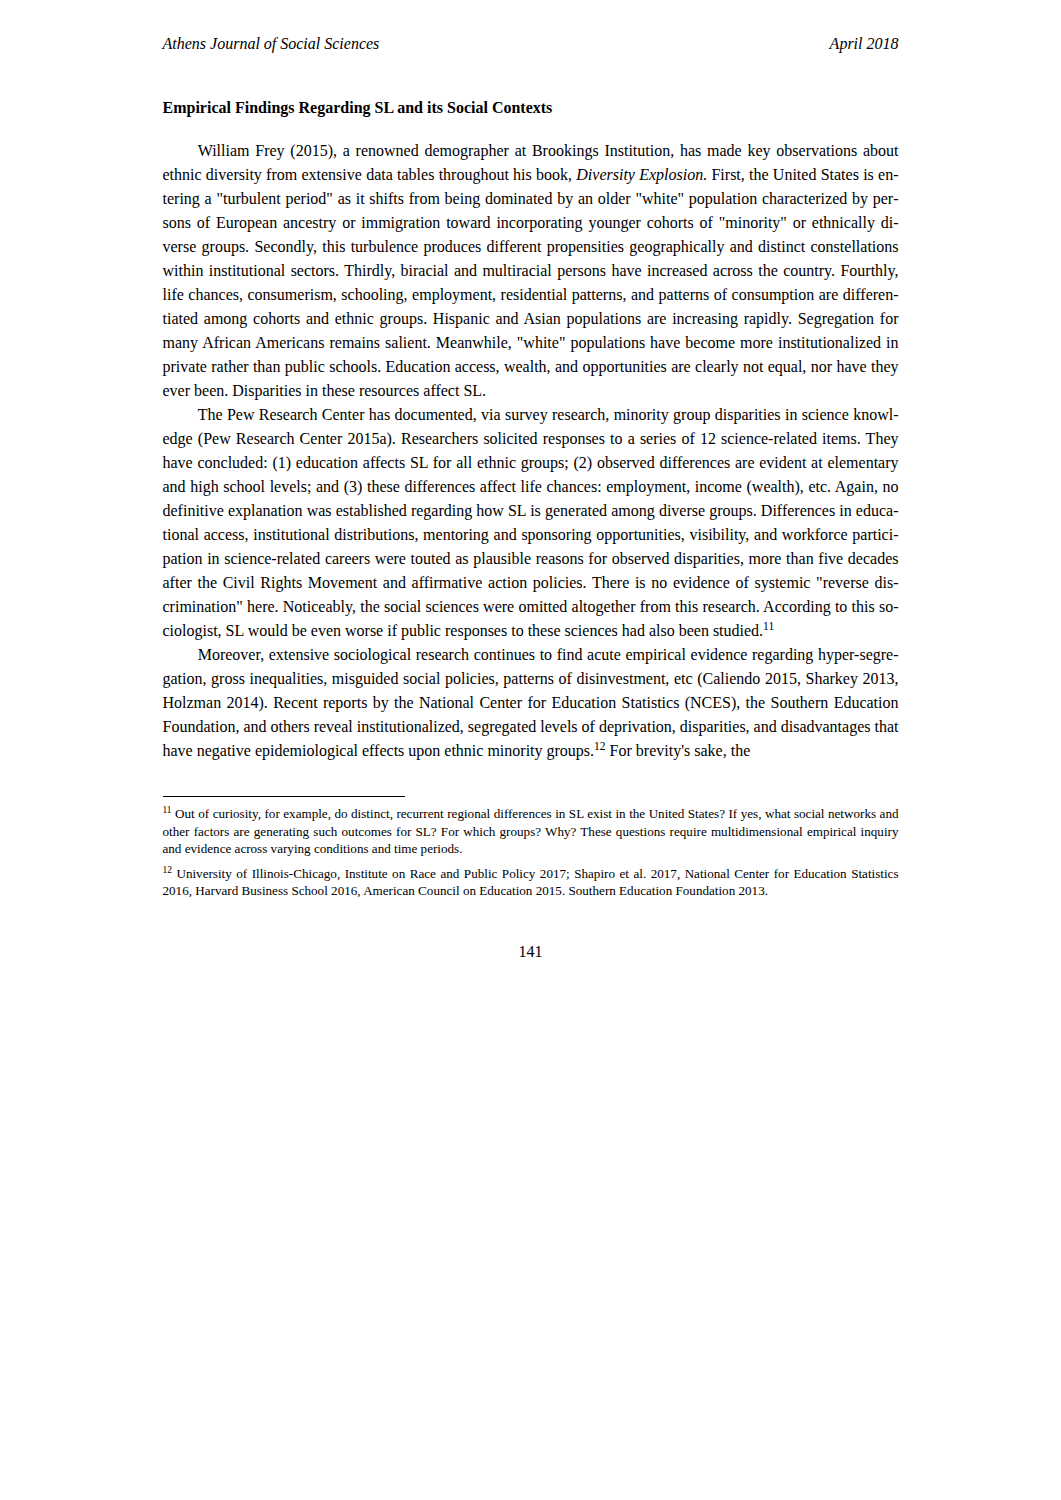Athens Journal of Social Sciences April 2018
Empirical Findings Regarding SL and its Social Contexts
William Frey (2015), a renowned demographer at Brookings Institution, has made key observations about ethnic diversity from extensive data tables throughout his book, Diversity Explosion. First, the United States is entering a "turbulent period" as it shifts from being dominated by an older "white" population characterized by persons of European ancestry or immigration toward incorporating younger cohorts of "minority" or ethnically diverse groups. Secondly, this turbulence produces different propensities geographically and distinct constellations within institutional sectors. Thirdly, biracial and multiracial persons have increased across the country. Fourthly, life chances, consumerism, schooling, employment, residential patterns, and patterns of consumption are differentiated among cohorts and ethnic groups. Hispanic and Asian populations are increasing rapidly. Segregation for many African Americans remains salient. Meanwhile, "white" populations have become more institutionalized in private rather than public schools. Education access, wealth, and opportunities are clearly not equal, nor have they ever been. Disparities in these resources affect SL.
The Pew Research Center has documented, via survey research, minority group disparities in science knowledge (Pew Research Center 2015a). Researchers solicited responses to a series of 12 science-related items. They have concluded: (1) education affects SL for all ethnic groups; (2) observed differences are evident at elementary and high school levels; and (3) these differences affect life chances: employment, income (wealth), etc. Again, no definitive explanation was established regarding how SL is generated among diverse groups. Differences in educational access, institutional distributions, mentoring and sponsoring opportunities, visibility, and workforce participation in science-related careers were touted as plausible reasons for observed disparities, more than five decades after the Civil Rights Movement and affirmative action policies. There is no evidence of systemic "reverse discrimination" here. Noticeably, the social sciences were omitted altogether from this research. According to this sociologist, SL would be even worse if public responses to these sciences had also been studied.11
Moreover, extensive sociological research continues to find acute empirical evidence regarding hyper-segregation, gross inequalities, misguided social policies, patterns of disinvestment, etc (Caliendo 2015, Sharkey 2013, Holzman 2014). Recent reports by the National Center for Education Statistics (NCES), the Southern Education Foundation, and others reveal institutionalized, segregated levels of deprivation, disparities, and disadvantages that have negative epidemiological effects upon ethnic minority groups.12 For brevity's sake, the
11 Out of curiosity, for example, do distinct, recurrent regional differences in SL exist in the United States? If yes, what social networks and other factors are generating such outcomes for SL? For which groups? Why? These questions require multidimensional empirical inquiry and evidence across varying conditions and time periods.
12 University of Illinois-Chicago, Institute on Race and Public Policy 2017; Shapiro et al. 2017, National Center for Education Statistics 2016, Harvard Business School 2016, American Council on Education 2015. Southern Education Foundation 2013.
141